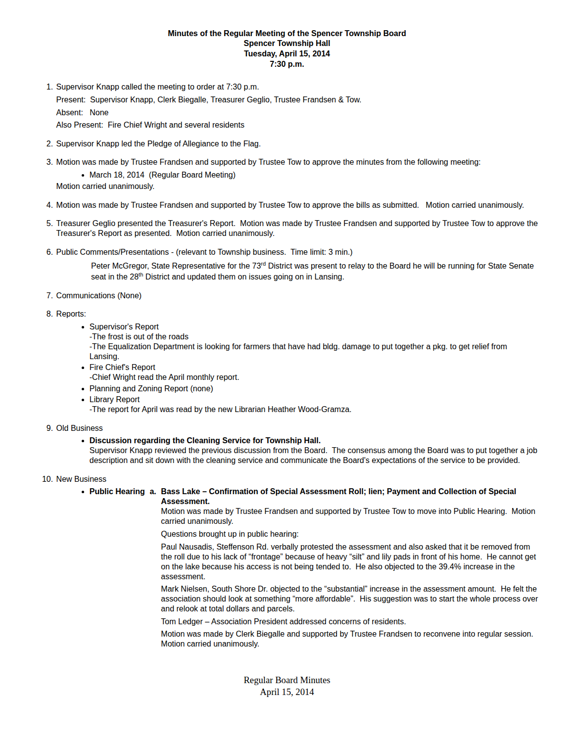Minutes of the Regular Meeting of the Spencer Township Board
Spencer Township Hall
Tuesday, April 15, 2014
7:30 p.m.
1.
Supervisor Knapp called the meeting to order at 7:30 p.m.
Present: Supervisor Knapp, Clerk Biegalle, Treasurer Geglio, Trustee Frandsen & Tow.
Absent: None
Also Present: Fire Chief Wright and several residents
2.
Supervisor Knapp led the Pledge of Allegiance to the Flag.
3.
Motion was made by Trustee Frandsen and supported by Trustee Tow to approve the minutes from the following meeting:
March 18, 2014 (Regular Board Meeting)
Motion carried unanimously.
4.
Motion was made by Trustee Frandsen and supported by Trustee Tow to approve the bills as submitted. Motion carried unanimously.
5.
Treasurer Geglio presented the Treasurer's Report. Motion was made by Trustee Frandsen and supported by Trustee Tow to approve the Treasurer's Report as presented. Motion carried unanimously.
6.
Public Comments/Presentations - (relevant to Township business. Time limit: 3 min.)
Peter McGregor, State Representative for the 73rd District was present to relay to the Board he will be running for State Senate seat in the 28th District and updated them on issues going on in Lansing.
7.
Communications (None)
8.
Reports:
Supervisor's Report
-The frost is out of the roads
-The Equalization Department is looking for farmers that have had bldg. damage to put together a pkg. to get relief from Lansing.
Fire Chief's Report
-Chief Wright read the April monthly report.
Planning and Zoning Report (none)
Library Report
-The report for April was read by the new Librarian Heather Wood-Gramza.
9.
Old Business
Discussion regarding the Cleaning Service for Township Hall.
Supervisor Knapp reviewed the previous discussion from the Board. The consensus among the Board was to put together a job description and sit down with the cleaning service and communicate the Board's expectations of the service to be provided.
10.
New Business
Public Hearing a.
Bass Lake – Confirmation of Special Assessment Roll; lien; Payment and Collection of Special Assessment.
Motion was made by Trustee Frandsen and supported by Trustee Tow to move into Public Hearing. Motion carried unanimously.
Questions brought up in public hearing:
Paul Nausadis, Steffenson Rd. verbally protested the assessment and also asked that it be removed from the roll due to his lack of “frontage” because of heavy “silt” and lily pads in front of his home. He cannot get on the lake because his access is not being tended to. He also objected to the 39.4% increase in the assessment.
Mark Nielsen, South Shore Dr. objected to the “substantial” increase in the assessment amount. He felt the association should look at something “more affordable”. His suggestion was to start the whole process over and relook at total dollars and parcels.
Tom Ledger – Association President addressed concerns of residents.
Motion was made by Clerk Biegalle and supported by Trustee Frandsen to reconvene into regular session. Motion carried unanimously.
Regular Board Minutes
April 15, 2014